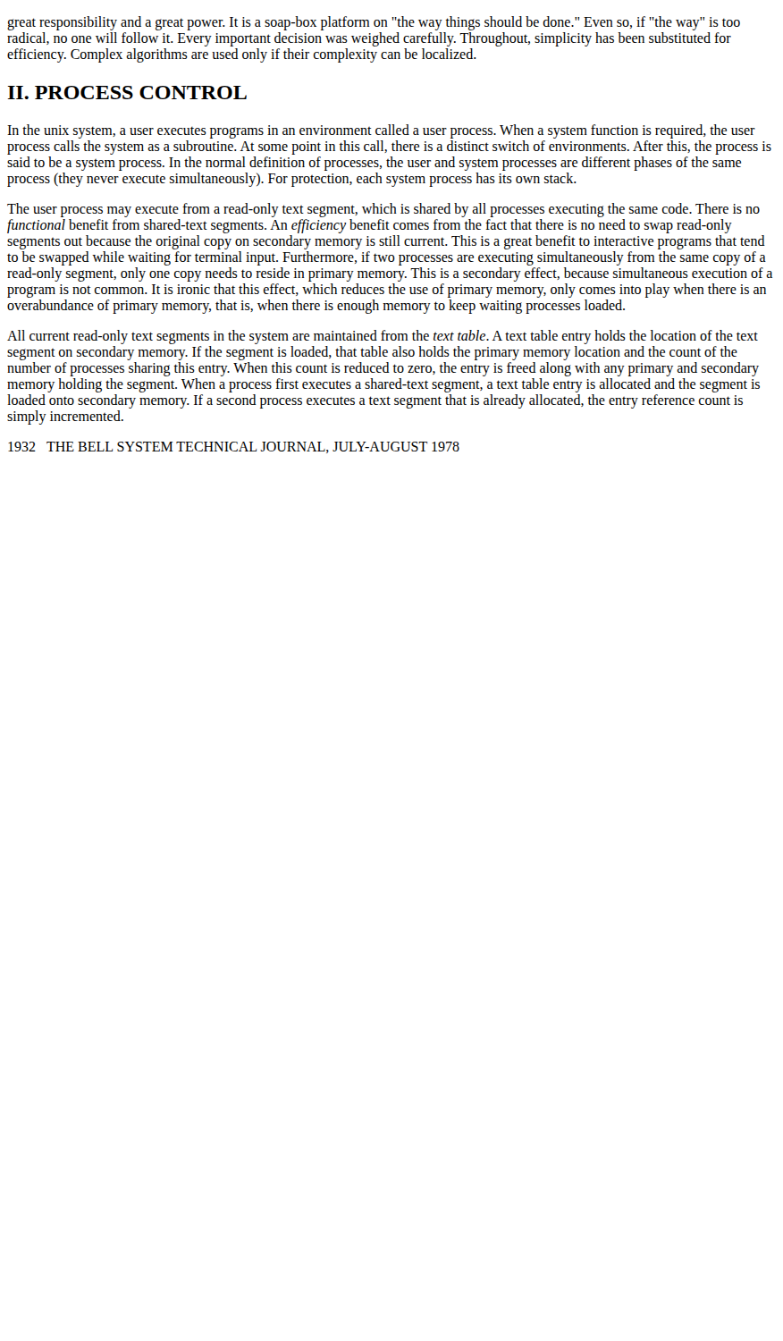great responsibility and a great power. It is a soap-box platform on "the way things should be done." Even so, if "the way" is too radical, no one will follow it. Every important decision was weighed carefully. Throughout, simplicity has been substituted for efficiency. Complex algorithms are used only if their complexity can be localized.
II. PROCESS CONTROL
In the unix system, a user executes programs in an environment called a user process. When a system function is required, the user process calls the system as a subroutine. At some point in this call, there is a distinct switch of environments. After this, the process is said to be a system process. In the normal definition of processes, the user and system processes are different phases of the same process (they never execute simultaneously). For protection, each system process has its own stack.
The user process may execute from a read-only text segment, which is shared by all processes executing the same code. There is no functional benefit from shared-text segments. An efficiency benefit comes from the fact that there is no need to swap read-only segments out because the original copy on secondary memory is still current. This is a great benefit to interactive programs that tend to be swapped while waiting for terminal input. Furthermore, if two processes are executing simultaneously from the same copy of a read-only segment, only one copy needs to reside in primary memory. This is a secondary effect, because simultaneous execution of a program is not common. It is ironic that this effect, which reduces the use of primary memory, only comes into play when there is an overabundance of primary memory, that is, when there is enough memory to keep waiting processes loaded.
All current read-only text segments in the system are maintained from the text table. A text table entry holds the location of the text segment on secondary memory. If the segment is loaded, that table also holds the primary memory location and the count of the number of processes sharing this entry. When this count is reduced to zero, the entry is freed along with any primary and secondary memory holding the segment. When a process first executes a shared-text segment, a text table entry is allocated and the segment is loaded onto secondary memory. If a second process executes a text segment that is already allocated, the entry reference count is simply incremented.
1932 THE BELL SYSTEM TECHNICAL JOURNAL, JULY-AUGUST 1978